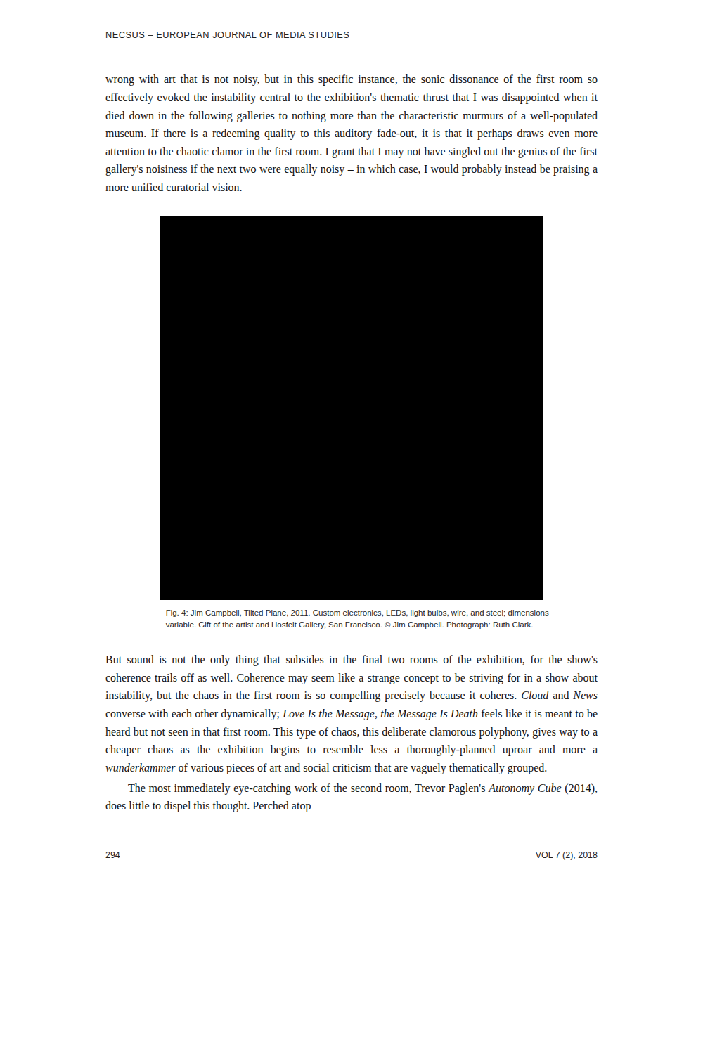NECSUS – EUROPEAN JOURNAL OF MEDIA STUDIES
wrong with art that is not noisy, but in this specific instance, the sonic dissonance of the first room so effectively evoked the instability central to the exhibition's thematic thrust that I was disappointed when it died down in the following galleries to nothing more than the characteristic murmurs of a well-populated museum. If there is a redeeming quality to this auditory fade-out, it is that it perhaps draws even more attention to the chaotic clamor in the first room. I grant that I may not have singled out the genius of the first gallery's noisiness if the next two were equally noisy – in which case, I would probably instead be praising a more unified curatorial vision.
Fig. 4: Jim Campbell, Tilted Plane, 2011. Custom electronics, LEDs, light bulbs, wire, and steel; dimensions variable. Gift of the artist and Hosfelt Gallery, San Francisco. © Jim Campbell. Photograph: Ruth Clark.
But sound is not the only thing that subsides in the final two rooms of the exhibition, for the show's coherence trails off as well. Coherence may seem like a strange concept to be striving for in a show about instability, but the chaos in the first room is so compelling precisely because it coheres. Cloud and News converse with each other dynamically; Love Is the Message, the Message Is Death feels like it is meant to be heard but not seen in that first room. This type of chaos, this deliberate clamorous polyphony, gives way to a cheaper chaos as the exhibition begins to resemble less a thoroughly-planned uproar and more a wunderkammer of various pieces of art and social criticism that are vaguely thematically grouped.
The most immediately eye-catching work of the second room, Trevor Paglen's Autonomy Cube (2014), does little to dispel this thought. Perched atop
294 VOL 7 (2), 2018